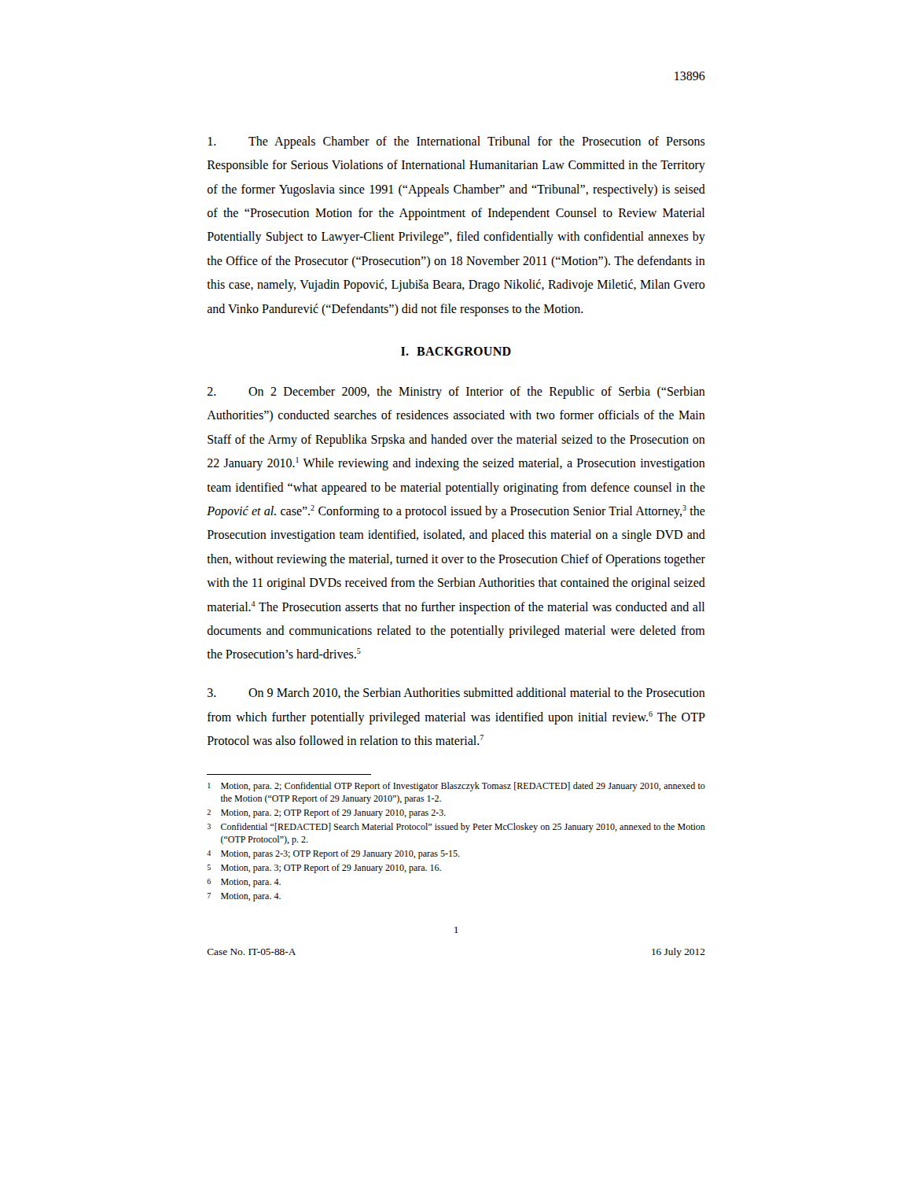13896
1. The Appeals Chamber of the International Tribunal for the Prosecution of Persons Responsible for Serious Violations of International Humanitarian Law Committed in the Territory of the former Yugoslavia since 1991 (“Appeals Chamber” and “Tribunal”, respectively) is seised of the “Prosecution Motion for the Appointment of Independent Counsel to Review Material Potentially Subject to Lawyer-Client Privilege”, filed confidentially with confidential annexes by the Office of the Prosecutor (“Prosecution”) on 18 November 2011 (“Motion”). The defendants in this case, namely, Vujadin Popović, Ljubiša Beara, Drago Nikolić, Radivoje Miletić, Milan Gvero and Vinko Pandurević (“Defendants”) did not file responses to the Motion.
I. BACKGROUND
2. On 2 December 2009, the Ministry of Interior of the Republic of Serbia (“Serbian Authorities”) conducted searches of residences associated with two former officials of the Main Staff of the Army of Republika Srpska and handed over the material seized to the Prosecution on 22 January 2010.1 While reviewing and indexing the seized material, a Prosecution investigation team identified “what appeared to be material potentially originating from defence counsel in the Popović et al. case”.2 Conforming to a protocol issued by a Prosecution Senior Trial Attorney,3 the Prosecution investigation team identified, isolated, and placed this material on a single DVD and then, without reviewing the material, turned it over to the Prosecution Chief of Operations together with the 11 original DVDs received from the Serbian Authorities that contained the original seized material.4 The Prosecution asserts that no further inspection of the material was conducted and all documents and communications related to the potentially privileged material were deleted from the Prosecution’s hard-drives.5
3. On 9 March 2010, the Serbian Authorities submitted additional material to the Prosecution from which further potentially privileged material was identified upon initial review.6 The OTP Protocol was also followed in relation to this material.7
1 Motion, para. 2; Confidential OTP Report of Investigator Blaszczyk Tomasz [REDACTED] dated 29 January 2010, annexed to the Motion (“OTP Report of 29 January 2010”), paras 1-2.
2 Motion, para. 2; OTP Report of 29 January 2010, paras 2-3.
3 Confidential “[REDACTED] Search Material Protocol” issued by Peter McCloskey on 25 January 2010, annexed to the Motion (“OTP Protocol”), p. 2.
4 Motion, paras 2-3; OTP Report of 29 January 2010, paras 5-15.
5 Motion, para. 3; OTP Report of 29 January 2010, para. 16.
6 Motion, para. 4.
7 Motion, para. 4.
1
Case No. IT-05-88-A 16 July 2012